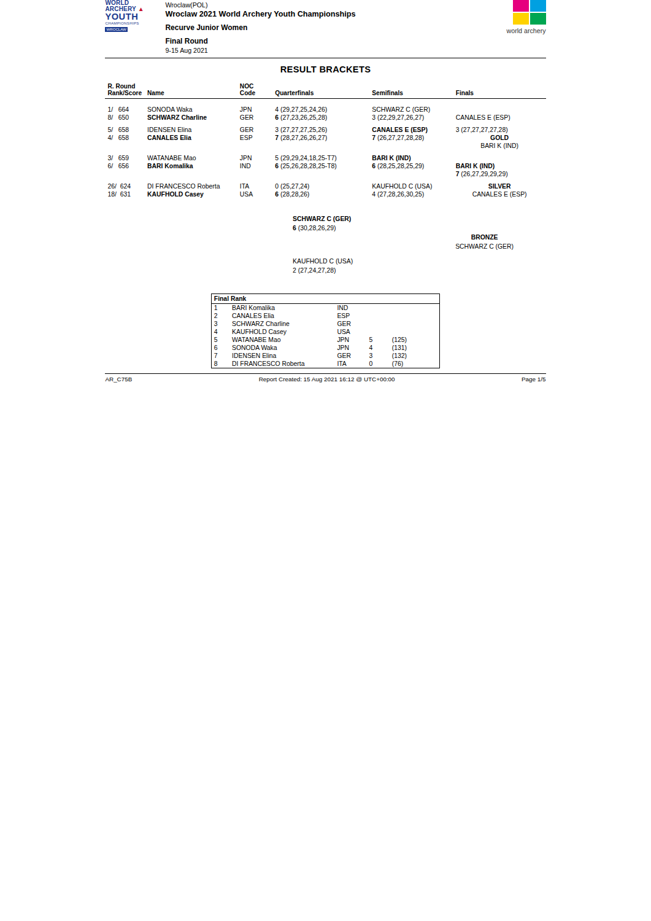WORLD
ARCHERY ▲
YOUTH
CHAMPIONSHIPS
WROCLAW
Wroclaw(POL)
Wroclaw 2021 World Archery Youth Championships
Recurve Junior Women
Final Round
9-15 Aug 2021
world archery
RESULT BRACKETS
| R. Round Rank/Score | Name | NOC Code | Quarterfinals | Semifinals | Finals |
| --- | --- | --- | --- | --- | --- |
| 1/ 664 | SONODA Waka | JPN | 4 (29,27,25,24,26) | SCHWARZ C (GER) | |
| 8/ 650 | SCHWARZ Charline | GER | 6 (27,23,26,25,28) | 3 (22,29,27,26,27) | CANALES E (ESP) |
| 5/ 658 | IDENSEN Elina | GER | 3 (27,27,27,25,26) | CANALES E (ESP) | 3 (27,27,27,27,28) |
| 4/ 658 | CANALES Elia | ESP | 7 (28,27,26,26,27) | 7 (26,27,27,28,28) | GOLD |
| | BARI K (IND) |
| 3/ 659 | WATANABE Mao | JPN | 5 (29,29,24,18,25-T7) | BARI K (IND) | |
| 6/ 656 | BARI Komalika | IND | 6 (25,26,28,28,25-T8) | 6 (28,25,28,25,29) | BARI K (IND) |
| | 7 (26,27,29,29,29) |
| 26/ 624 | DI FRANCESCO Roberta | ITA | 0 (25,27,24) | KAUFHOLD C (USA) | SILVER |
| 18/ 631 | KAUFHOLD Casey | USA | 6 (28,28,26) | 4 (27,28,26,30,25) | CANALES E (ESP) |
| SCHWARZ C (GER) | |
| 6 (30,28,26,29) | |
| | BRONZE |
| | SCHWARZ C (GER) |
| KAUFHOLD C (USA) | |
| 2 (27,24,27,28) | |
Final Rank
| 1 | BARI Komalika | IND | | |
| 2 | CANALES Elia | ESP | | |
| 3 | SCHWARZ Charline | GER | | |
| 4 | KAUFHOLD Casey | USA | | |
| 5 | WATANABE Mao | JPN | 5 | (125) |
| 6 | SONODA Waka | JPN | 4 | (131) |
| 7 | IDENSEN Elina | GER | 3 | (132) |
| 8 | DI FRANCESCO Roberta | ITA | 0 | (76) |
AR_C75B
Report Created: 15 Aug 2021 16:12 @ UTC+00:00
Page 1/5